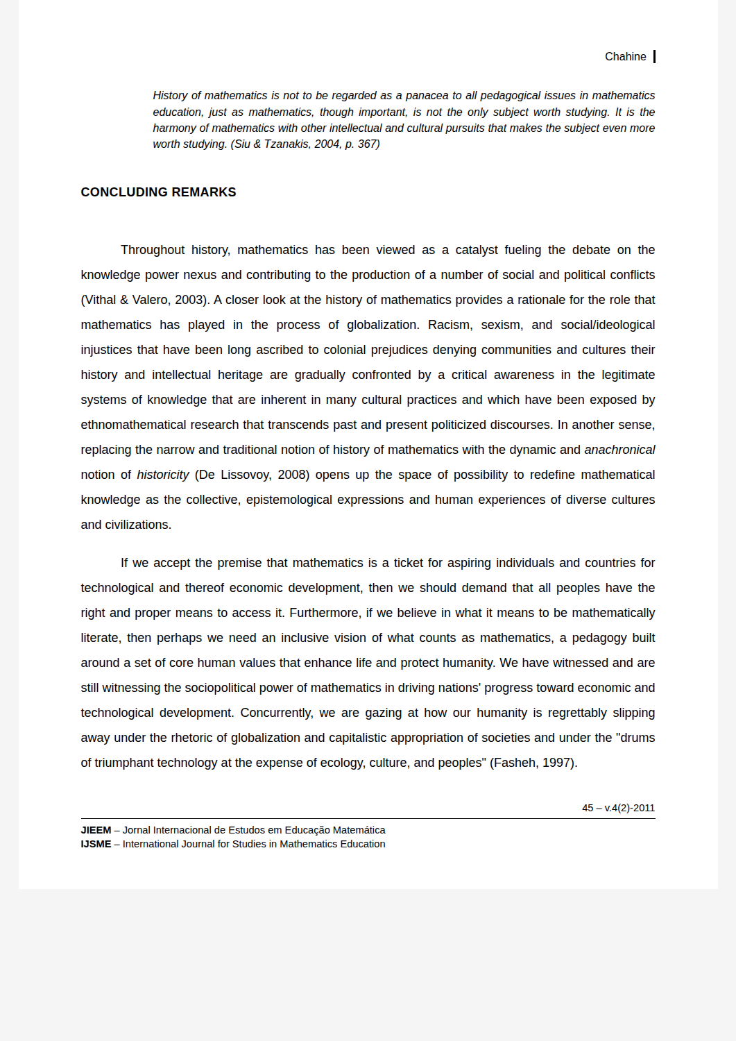Chahine
History of mathematics is not to be regarded as a panacea to all pedagogical issues in mathematics education, just as mathematics, though important, is not the only subject worth studying. It is the harmony of mathematics with other intellectual and cultural pursuits that makes the subject even more worth studying. (Siu & Tzanakis, 2004, p. 367)
Concluding Remarks
Throughout history, mathematics has been viewed as a catalyst fueling the debate on the knowledge power nexus and contributing to the production of a number of social and political conflicts (Vithal & Valero, 2003). A closer look at the history of mathematics provides a rationale for the role that mathematics has played in the process of globalization. Racism, sexism, and social/ideological injustices that have been long ascribed to colonial prejudices denying communities and cultures their history and intellectual heritage are gradually confronted by a critical awareness in the legitimate systems of knowledge that are inherent in many cultural practices and which have been exposed by ethnomathematical research that transcends past and present politicized discourses. In another sense, replacing the narrow and traditional notion of history of mathematics with the dynamic and anachronical notion of historicity (De Lissovoy, 2008) opens up the space of possibility to redefine mathematical knowledge as the collective, epistemological expressions and human experiences of diverse cultures and civilizations.
If we accept the premise that mathematics is a ticket for aspiring individuals and countries for technological and thereof economic development, then we should demand that all peoples have the right and proper means to access it. Furthermore, if we believe in what it means to be mathematically literate, then perhaps we need an inclusive vision of what counts as mathematics, a pedagogy built around a set of core human values that enhance life and protect humanity. We have witnessed and are still witnessing the sociopolitical power of mathematics in driving nations' progress toward economic and technological development. Concurrently, we are gazing at how our humanity is regrettably slipping away under the rhetoric of globalization and capitalistic appropriation of societies and under the "drums of triumphant technology at the expense of ecology, culture, and peoples" (Fasheh, 1997).
45 – v.4(2)-2011
JIEEM – Jornal Internacional de Estudos em Educação Matemática
IJSME – International Journal for Studies in Mathematics Education